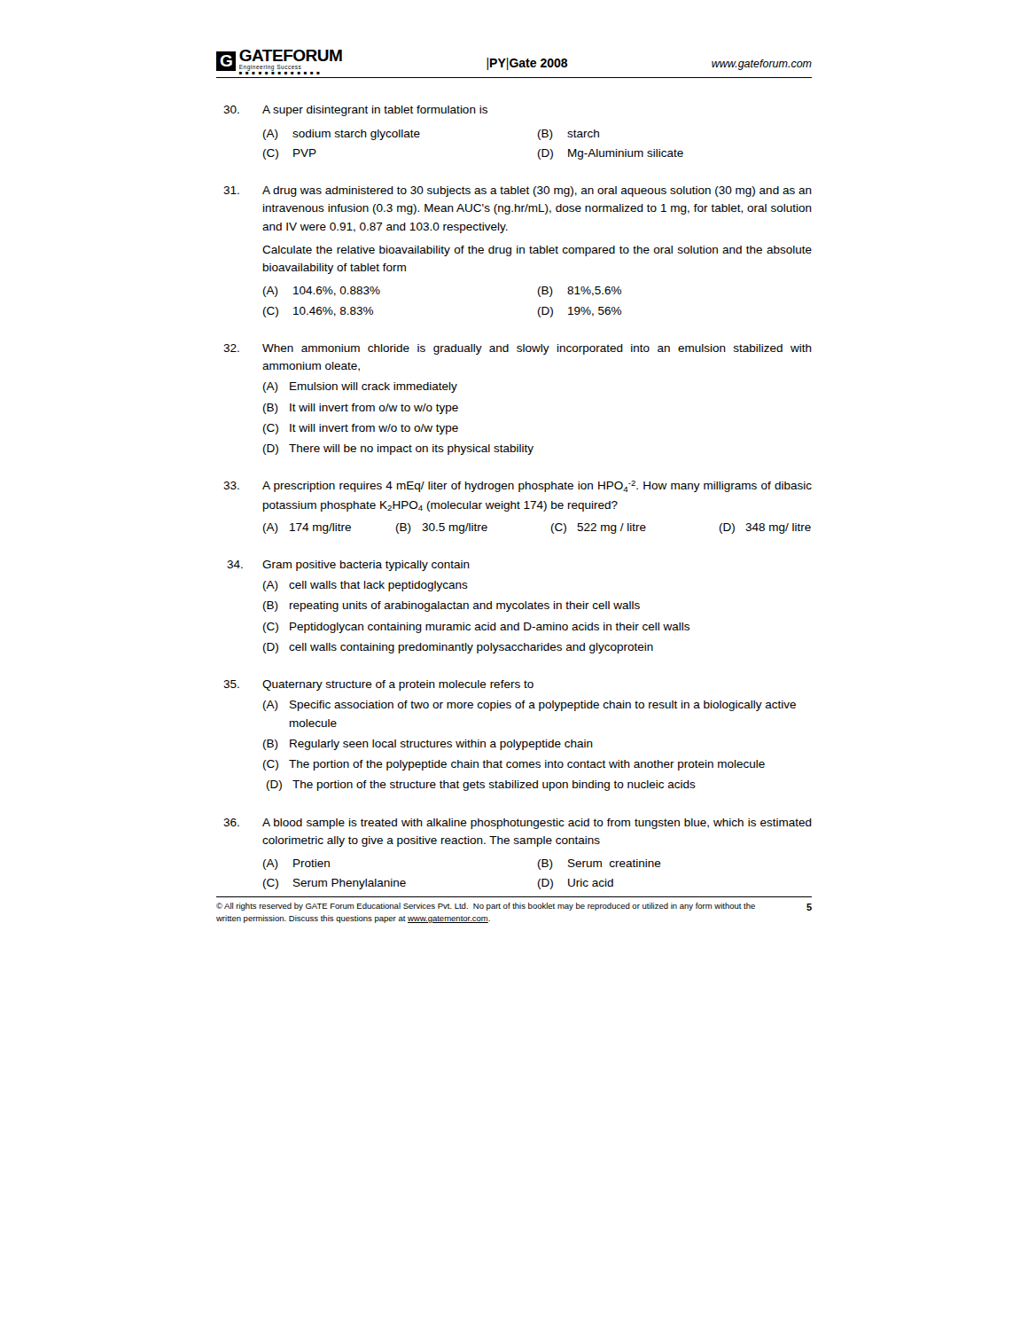G
GATEFORUM
Engineering Success
■ ■ ■ ■ ■ ■ ■ ■ ■ ■ ■ ■ ■
|PY|Gate 2008
www.gateforum.com
30.
A super disintegrant in tablet formulation is
(A) sodium starch glycollate
(C) PVP
(B) starch
(D) Mg-Aluminium silicate
31.
A drug was administered to 30 subjects as a tablet (30 mg), an oral aqueous solution (30 mg) and as an intravenous infusion (0.3 mg). Mean AUC's (ng.hr/mL), dose normalized to 1 mg, for tablet, oral solution and IV were 0.91, 0.87 and 103.0 respectively.
Calculate the relative bioavailability of the drug in tablet compared to the oral solution and the absolute bioavailability of tablet form
(A) 104.6%, 0.883%
(C) 10.46%, 8.83%
(B) 81%,5.6%
(D) 19%, 56%
32.
When ammonium chloride is gradually and slowly incorporated into an emulsion stabilized with ammonium oleate,
(A) Emulsion will crack immediately
(B) It will invert from o/w to w/o type
(C) It will invert from w/o to o/w type
(D) There will be no impact on its physical stability
33.
A prescription requires 4 mEq/ liter of hydrogen phosphate ion HPO4-2. How many milligrams of dibasic potassium phosphate K2HPO4 (molecular weight 174) be required?
(A) 174 mg/litre
(B) 30.5 mg/litre
(C) 522 mg / litre
(D) 348 mg/ litre
34.
Gram positive bacteria typically contain
(A) cell walls that lack peptidoglycans
(B) repeating units of arabinogalactan and mycolates in their cell walls
(C) Peptidoglycan containing muramic acid and D-amino acids in their cell walls
(D) cell walls containing predominantly polysaccharides and glycoprotein
35.
Quaternary structure of a protein molecule refers to
(A) Specific association of two or more copies of a polypeptide chain to result in a biologically active molecule
(B) Regularly seen local structures within a polypeptide chain
(C) The portion of the polypeptide chain that comes into contact with another protein molecule
(D) The portion of the structure that gets stabilized upon binding to nucleic acids
36.
A blood sample is treated with alkaline phosphotungestic acid to from tungsten blue, which is estimated colorimetric ally to give a positive reaction. The sample contains
(A) Protien
(C) Serum Phenylalanine
(B) Serum creatinine
(D) Uric acid
© All rights reserved by GATE Forum Educational Services Pvt. Ltd. No part of this booklet may be reproduced or utilized in any form without the written permission. Discuss this questions paper at www.gatementor.com.
5